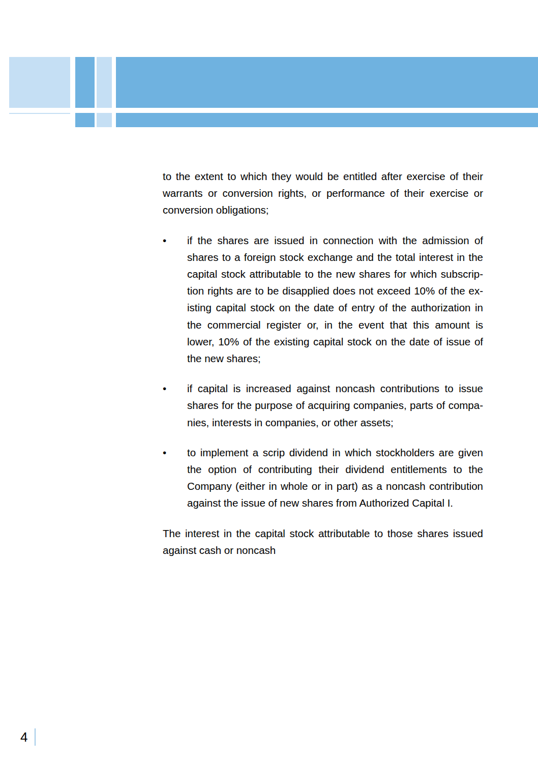to the extent to which they would be entitled after exercise of their warrants or conversion rights, or performance of their exercise or conversion obligations;
if the shares are issued in connection with the admission of shares to a foreign stock exchange and the total interest in the capital stock attributable to the new shares for which subscription rights are to be disapplied does not exceed 10% of the existing capital stock on the date of entry of the authorization in the commercial register or, in the event that this amount is lower, 10% of the existing capital stock on the date of issue of the new shares;
if capital is increased against noncash contributions to issue shares for the purpose of acquiring companies, parts of companies, interests in companies, or other assets;
to implement a scrip dividend in which stockholders are given the option of contributing their dividend entitlements to the Company (either in whole or in part) as a noncash contribution against the issue of new shares from Authorized Capital I.
The interest in the capital stock attributable to those shares issued against cash or noncash
4